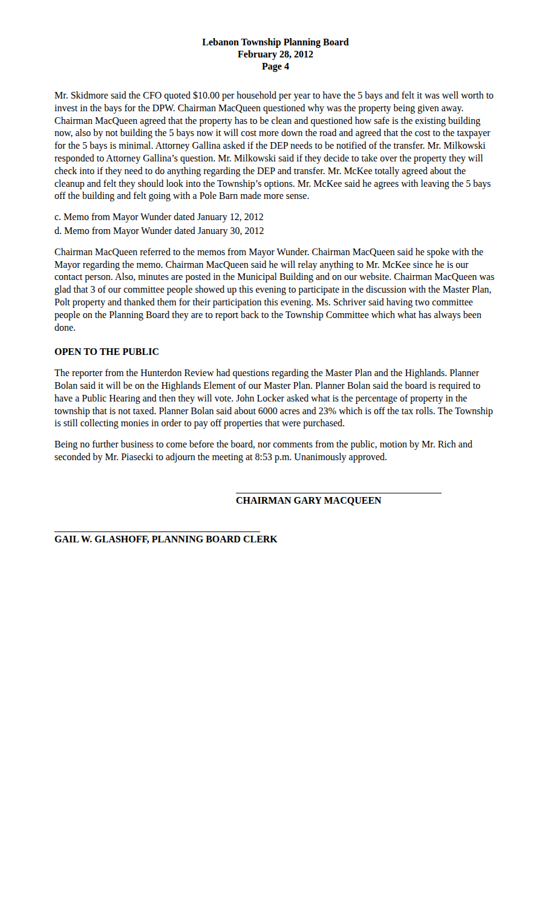Lebanon Township Planning Board
February 28, 2012
Page 4
Mr. Skidmore said the CFO quoted $10.00 per household per year to have the 5 bays and felt it was well worth to invest in the bays for the DPW. Chairman MacQueen questioned why was the property being given away. Chairman MacQueen agreed that the property has to be clean and questioned how safe is the existing building now, also by not building the 5 bays now it will cost more down the road and agreed that the cost to the taxpayer for the 5 bays is minimal. Attorney Gallina asked if the DEP needs to be notified of the transfer. Mr. Milkowski responded to Attorney Gallina’s question. Mr. Milkowski said if they decide to take over the property they will check into if they need to do anything regarding the DEP and transfer. Mr. McKee totally agreed about the cleanup and felt they should look into the Township’s options. Mr. McKee said he agrees with leaving the 5 bays off the building and felt going with a Pole Barn made more sense.
c. Memo from Mayor Wunder dated January 12, 2012
d. Memo from Mayor Wunder dated January 30, 2012
Chairman MacQueen referred to the memos from Mayor Wunder. Chairman MacQueen said he spoke with the Mayor regarding the memo. Chairman MacQueen said he will relay anything to Mr. McKee since he is our contact person. Also, minutes are posted in the Municipal Building and on our website. Chairman MacQueen was glad that 3 of our committee people showed up this evening to participate in the discussion with the Master Plan, Polt property and thanked them for their participation this evening. Ms. Schriver said having two committee people on the Planning Board they are to report back to the Township Committee which what has always been done.
OPEN TO THE PUBLIC
The reporter from the Hunterdon Review had questions regarding the Master Plan and the Highlands. Planner Bolan said it will be on the Highlands Element of our Master Plan. Planner Bolan said the board is required to have a Public Hearing and then they will vote. John Locker asked what is the percentage of property in the township that is not taxed. Planner Bolan said about 6000 acres and 23% which is off the tax rolls. The Township is still collecting monies in order to pay off properties that were purchased.
Being no further business to come before the board, nor comments from the public, motion by Mr. Rich and seconded by Mr. Piasecki to adjourn the meeting at 8:53 p.m. Unanimously approved.
CHAIRMAN GARY MACQUEEN
GAIL W. GLASHOFF, PLANNING BOARD CLERK